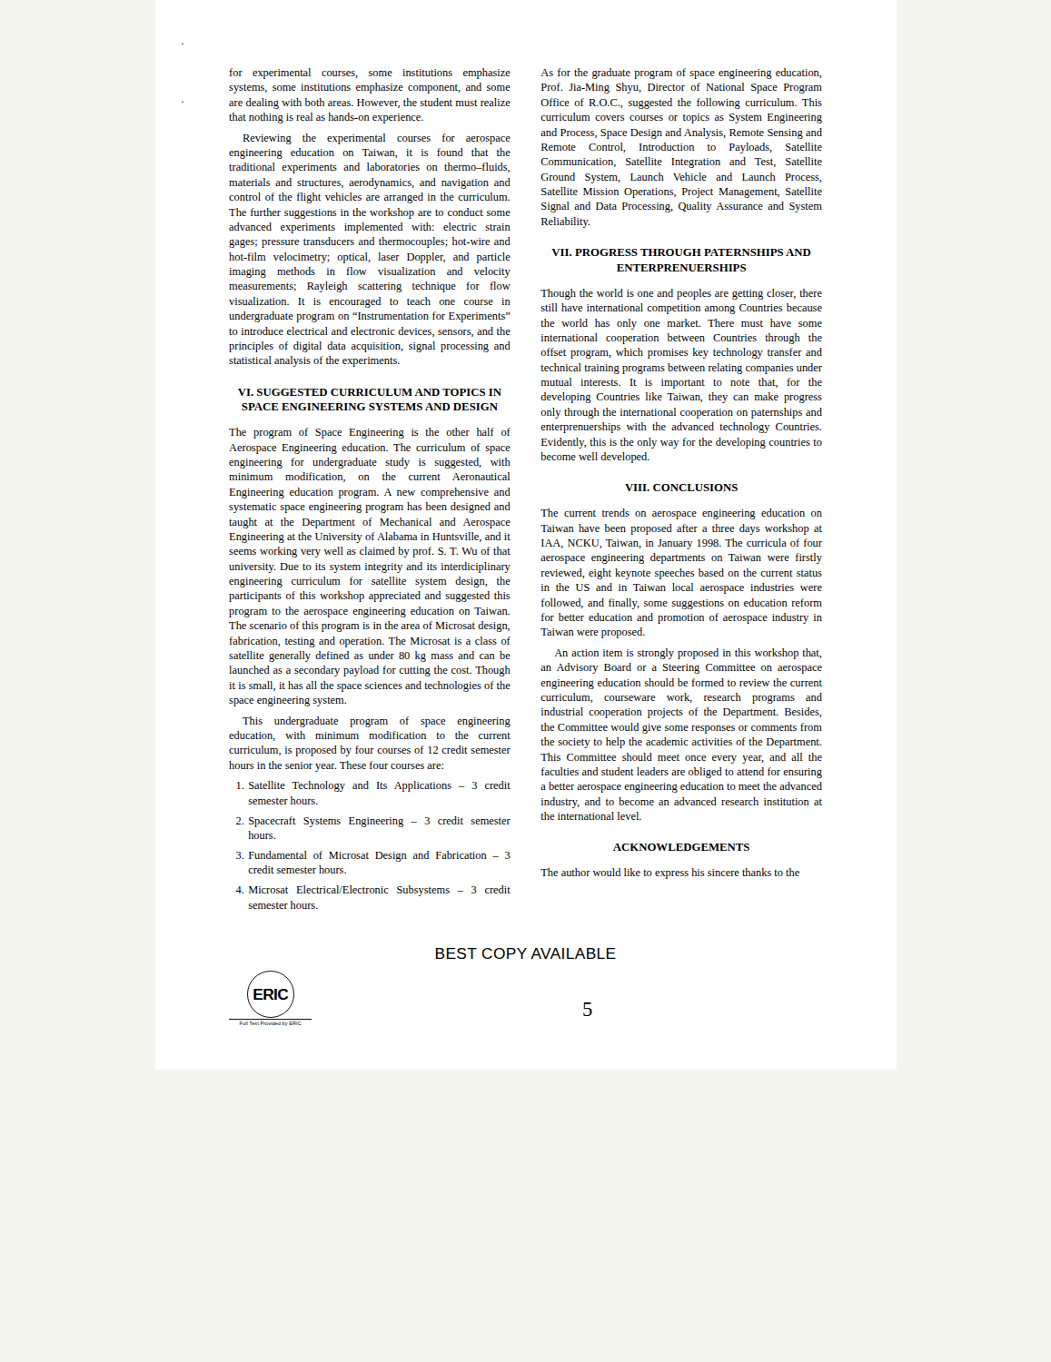. .
for experimental courses, some institutions emphasize systems, some institutions emphasize component, and some are dealing with both areas. However, the student must realize that nothing is real as hands-on experience.
Reviewing the experimental courses for aerospace engineering education on Taiwan, it is found that the traditional experiments and laboratories on thermo–fluids, materials and structures, aerodynamics, and navigation and control of the flight vehicles are arranged in the curriculum. The further suggestions in the workshop are to conduct some advanced experiments implemented with: electric strain gages; pressure transducers and thermocouples; hot-wire and hot-film velocimetry; optical, laser Doppler, and particle imaging methods in flow visualization and velocity measurements; Rayleigh scattering technique for flow visualization. It is encouraged to teach one course in undergraduate program on “Instrumentation for Experiments” to introduce electrical and electronic devices, sensors, and the principles of digital data acquisition, signal processing and statistical analysis of the experiments.
VI. Suggested Curriculum and Topics in Space Engineering Systems and Design
The program of Space Engineering is the other half of Aerospace Engineering education. The curriculum of space engineering for undergraduate study is suggested, with minimum modification, on the current Aeronautical Engineering education program. A new comprehensive and systematic space engineering program has been designed and taught at the Department of Mechanical and Aerospace Engineering at the University of Alabama in Huntsville, and it seems working very well as claimed by prof. S. T. Wu of that university. Due to its system integrity and its interdiciplinary engineering curriculum for satellite system design, the participants of this workshop appreciated and suggested this program to the aerospace engineering education on Taiwan. The scenario of this program is in the area of Microsat design, fabrication, testing and operation. The Microsat is a class of satellite generally defined as under 80 kg mass and can be launched as a secondary payload for cutting the cost. Though it is small, it has all the space sciences and technologies of the space engineering system.
This undergraduate program of space engineering education, with minimum modification to the current curriculum, is proposed by four courses of 12 credit semester hours in the senior year. These four courses are:
Satellite Technology and Its Applications – 3 credit semester hours.
Spacecraft Systems Engineering – 3 credit semester hours.
Fundamental of Microsat Design and Fabrication – 3 credit semester hours.
Microsat Electrical/Electronic Subsystems – 3 credit semester hours.
As for the graduate program of space engineering education, Prof. Jia-Ming Shyu, Director of National Space Program Office of R.O.C., suggested the following curriculum. This curriculum covers courses or topics as System Engineering and Process, Space Design and Analysis, Remote Sensing and Remote Control, Introduction to Payloads, Satellite Communication, Satellite Integration and Test, Satellite Ground System, Launch Vehicle and Launch Process, Satellite Mission Operations, Project Management, Satellite Signal and Data Processing, Quality Assurance and System Reliability.
VII. Progress Through Paternships and Enterprenuerships
Though the world is one and peoples are getting closer, there still have international competition among Countries because the world has only one market. There must have some international cooperation between Countries through the offset program, which promises key technology transfer and technical training programs between relating companies under mutual interests. It is important to note that, for the developing Countries like Taiwan, they can make progress only through the international cooperation on paternships and enterprenuerships with the advanced technology Countries. Evidently, this is the only way for the developing countries to become well developed.
VIII. Conclusions
The current trends on aerospace engineering education on Taiwan have been proposed after a three days workshop at IAA, NCKU, Taiwan, in January 1998. The curricula of four aerospace engineering departments on Taiwan were firstly reviewed, eight keynote speeches based on the current status in the US and in Taiwan local aerospace industries were followed, and finally, some suggestions on education reform for better education and promotion of aerospace industry in Taiwan were proposed.
An action item is strongly proposed in this workshop that, an Advisory Board or a Steering Committee on aerospace engineering education should be formed to review the current curriculum, courseware work, research programs and industrial cooperation projects of the Department. Besides, the Committee would give some responses or comments from the society to help the academic activities of the Department. This Committee should meet once every year, and all the faculties and student leaders are obliged to attend for ensuring a better aerospace engineering education to meet the advanced industry, and to become an advanced research institution at the international level.
Acknowledgements
The author would like to express his sincere thanks to the
BEST COPY AVAILABLE
ERIC
Full Text Provided by ERIC
5